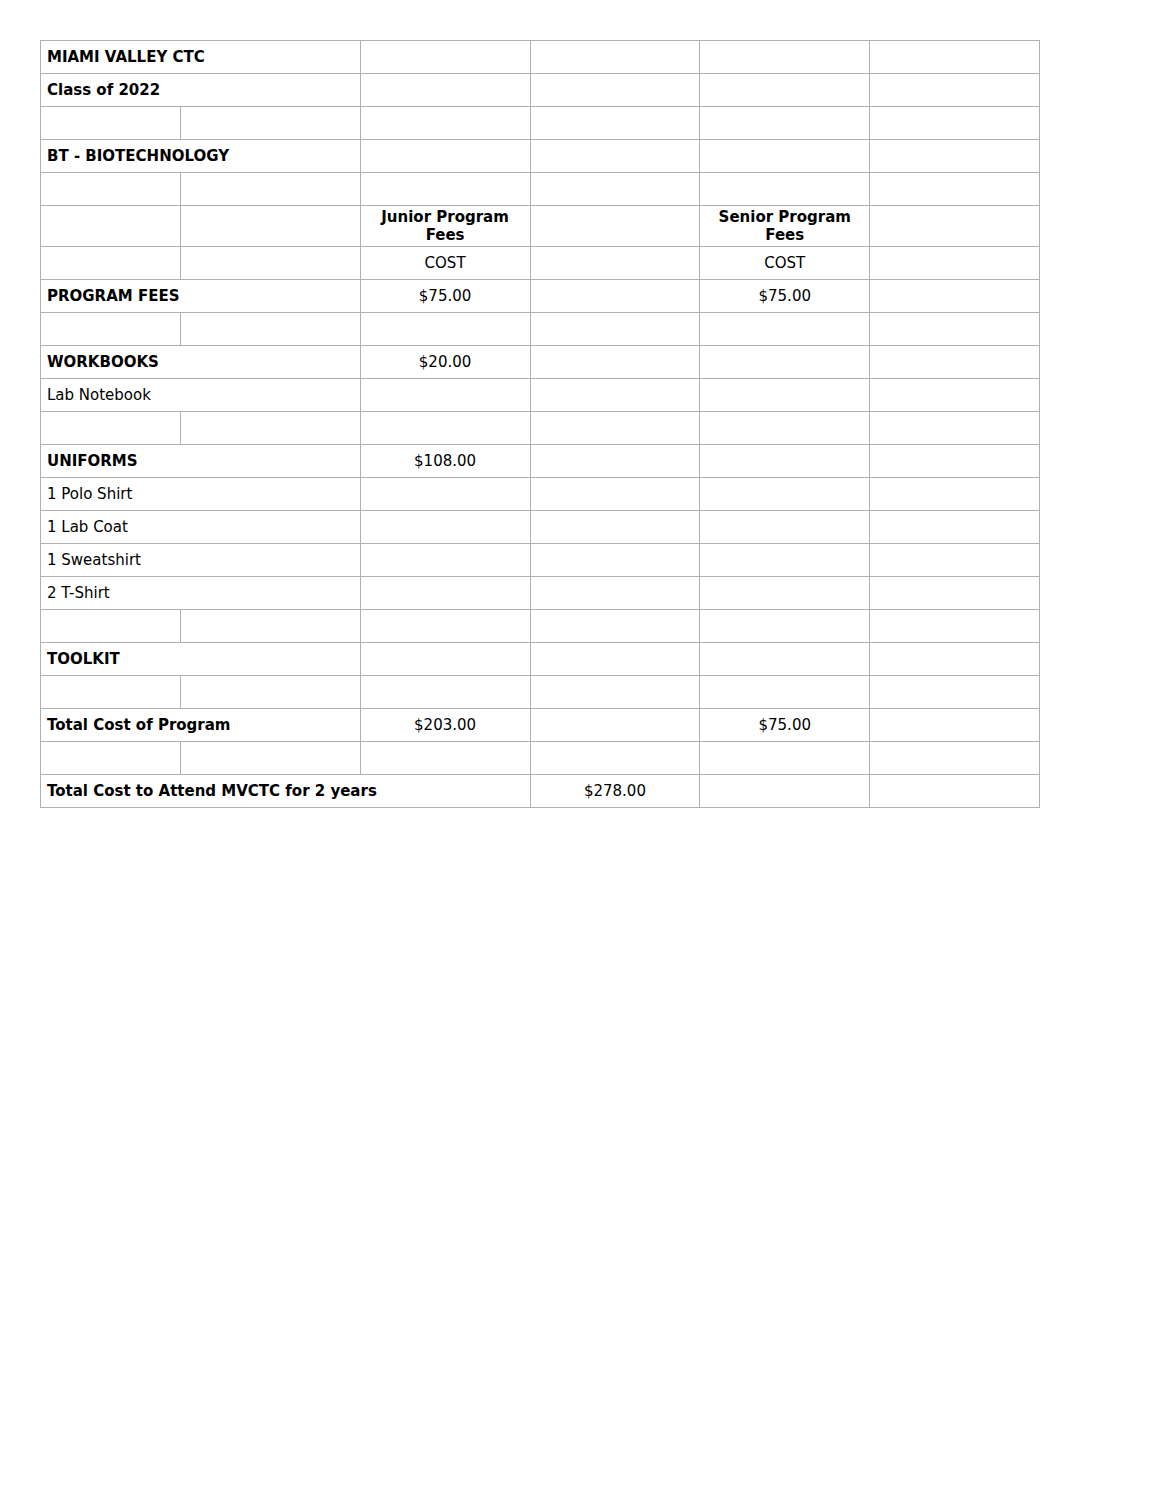| MIAMI VALLEY CTC | | | | |
| Class of 2022 | | | | |
| BT - BIOTECHNOLOGY | | | | |
| | | Junior Program Fees | | Senior Program Fees | |
| | | COST | | COST | |
| PROGRAM FEES | $75.00 | | $75.00 | |
| WORKBOOKS | $20.00 | | | |
| Lab Notebook | | | | |
| UNIFORMS | $108.00 | | | |
| 1 Polo Shirt | | | | |
| 1 Lab Coat | | | | |
| 1 Sweatshirt | | | | |
| 2 T-Shirt | | | | |
| TOOLKIT | | | | |
| Total Cost of Program | $203.00 | | $75.00 | |
| Total Cost to Attend MVCTC for 2 years | $278.00 | | |